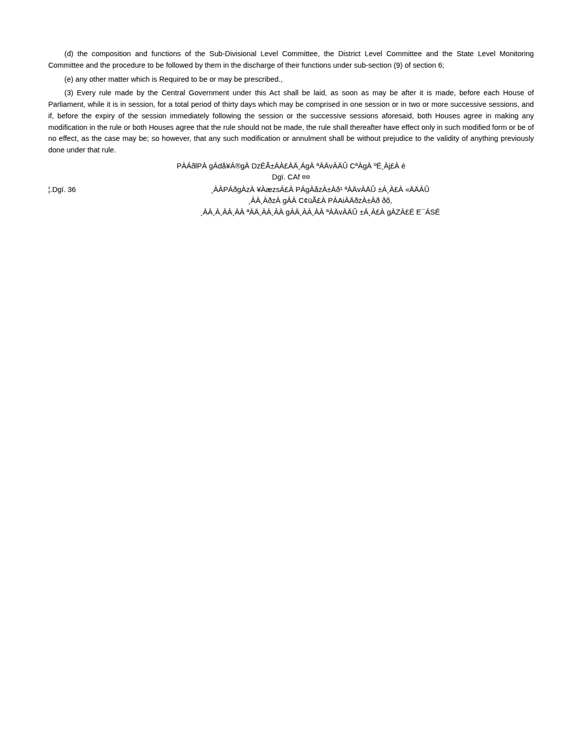(d) the composition and functions of the Sub-Divisional Level Committee, the District Level Committee and the State Level Monitoring Committee and the procedure to be followed by them in the discharge of their functions under sub-section (9) of section 6;
(e) any other matter which is Required to be or may be prescribed.,
(3) Every rule made by the Central Government under this Act shall be laid, as soon as may be after it is made, before each House of Parliament, while it is in session, for a total period of thirty days which may be comprised in one session or in two or more successive sessions, and if, before the expiry of the session immediately following the session or the successive sessions aforesaid, both Houses agree in making any modification in the rule or both Houses agree that the rule should not be made, the rule shall thereafter have effect only in such modified form or be of no effect, as the case may be; so however, that any such modification or annulment shall be without prejudice to the validity of anything previously done under that rule.
PÀÁðlPÀ gÁdå¥Á®gÀ DzÉÃ±ÁÀ£ÀÄ¸ÁgÀ ªÀÄvÀÄÛ CªÀgÀ ºÉ¸Àj£À è Dgï. CAf ¤¤
¦.Dgï. 36
¸ÀÀPÁðgÀzÀ ¥ÀæzsÁ£À PÁgÀåzÀ±Àð¹ ªÀÄvÀÄÛ ±Á¸À£À «ÄÄÀÛ ¸ÀÀ¸ÀðzÀ gÀÀ C¢üÃ£À PÁAiÀÄðzÀ±Àð ðõ, ¸ÀÀ¸À¸ÀÀ¸ÀÀ ªÀÄ¸ÀÀ¸ÀÀ gÀÀ¸ÀÀ¸ÀÀ ªÀÄvÀÄÛ ±Á¸À£À gÀZÀ£É E¯ÁSÉ